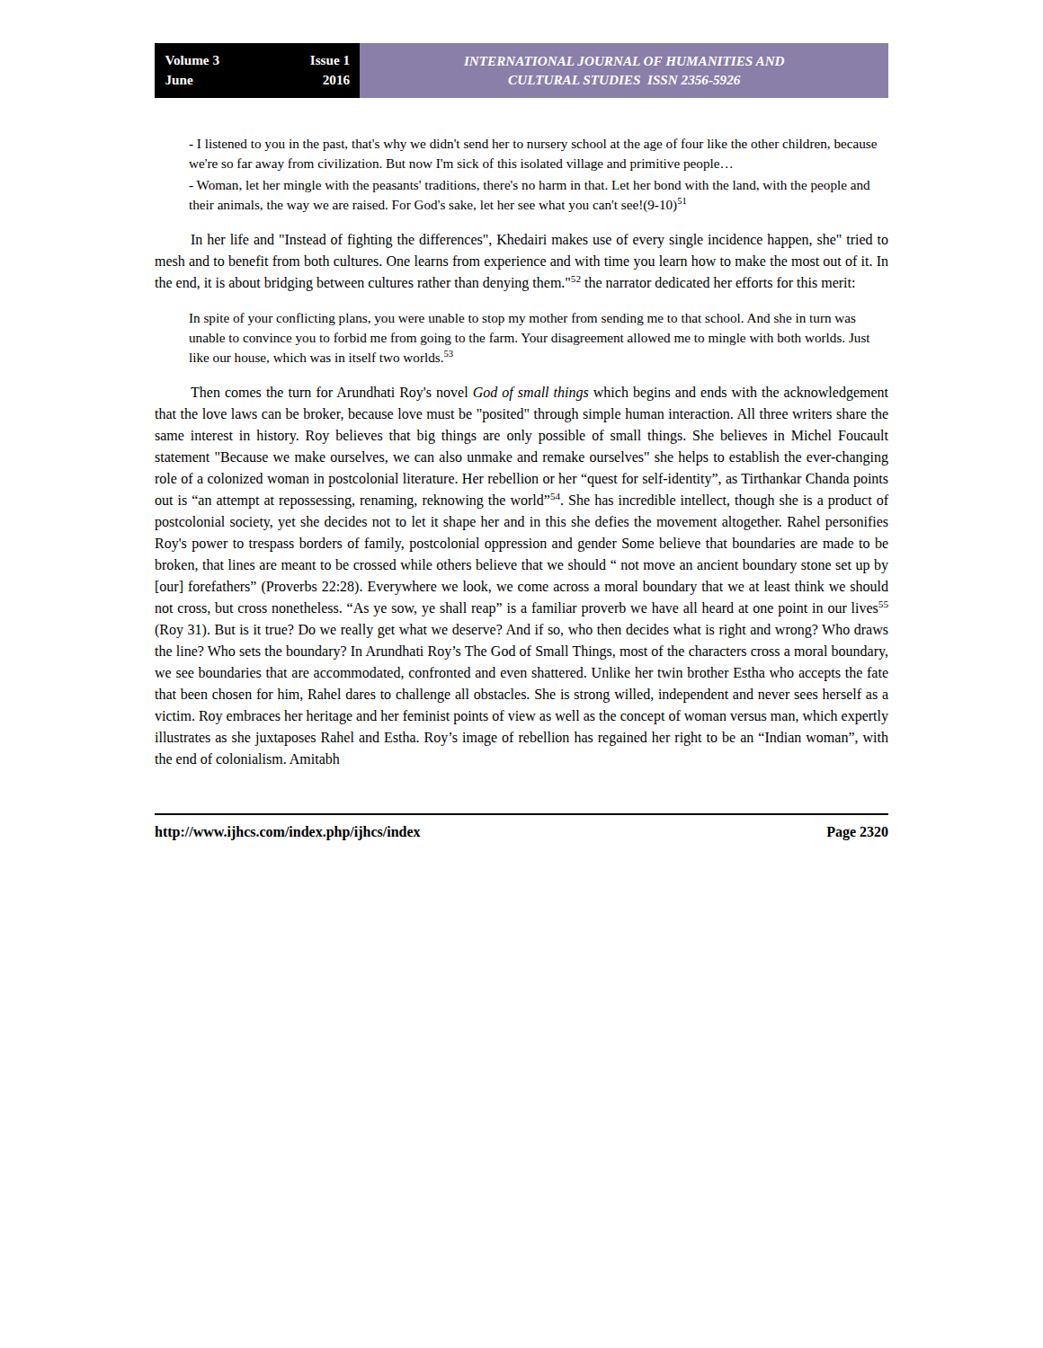Volume 3 Issue 1
June 2016
INTERNATIONAL JOURNAL OF HUMANITIES AND
CULTURAL STUDIES ISSN 2356-5926
- I listened to you in the past, that's why we didn't send her to nursery school at the age of four like the other children, because we're so far away from civilization. But now I'm sick of this isolated village and primitive people…
- Woman, let her mingle with the peasants' traditions, there's no harm in that. Let her bond with the land, with the people and their animals, the way we are raised. For God's sake, let her see what you can't see!(9-10)51
In her life and "Instead of fighting the differences", Khedairi makes use of every single incidence happen, she" tried to mesh and to benefit from both cultures. One learns from experience and with time you learn how to make the most out of it. In the end, it is about bridging between cultures rather than denying them."52 the narrator dedicated her efforts for this merit:
In spite of your conflicting plans, you were unable to stop my mother from sending me to that school. And she in turn was unable to convince you to forbid me from going to the farm. Your disagreement allowed me to mingle with both worlds. Just like our house, which was in itself two worlds.53
Then comes the turn for Arundhati Roy's novel God of small things which begins and ends with the acknowledgement that the love laws can be broker, because love must be "posited" through simple human interaction. All three writers share the same interest in history. Roy believes that big things are only possible of small things. She believes in Michel Foucault statement "Because we make ourselves, we can also unmake and remake ourselves" she helps to establish the ever-changing role of a colonized woman in postcolonial literature. Her rebellion or her “quest for self-identity”, as Tirthankar Chanda points out is “an attempt at repossessing, renaming, reknowing the world”54. She has incredible intellect, though she is a product of postcolonial society, yet she decides not to let it shape her and in this she defies the movement altogether. Rahel personifies Roy's power to trespass borders of family, postcolonial oppression and gender Some believe that boundaries are made to be broken, that lines are meant to be crossed while others believe that we should “ not move an ancient boundary stone set up by [our] forefathers” (Proverbs 22:28). Everywhere we look, we come across a moral boundary that we at least think we should not cross, but cross nonetheless. “As ye sow, ye shall reap” is a familiar proverb we have all heard at one point in our lives55 (Roy 31). But is it true? Do we really get what we deserve? And if so, who then decides what is right and wrong? Who draws the line? Who sets the boundary? In Arundhati Roy’s The God of Small Things, most of the characters cross a moral boundary, we see boundaries that are accommodated, confronted and even shattered. Unlike her twin brother Estha who accepts the fate that been chosen for him, Rahel dares to challenge all obstacles. She is strong willed, independent and never sees herself as a victim. Roy embraces her heritage and her feminist points of view as well as the concept of woman versus man, which expertly illustrates as she juxtaposes Rahel and Estha. Roy’s image of rebellion has regained her right to be an “Indian woman”, with the end of colonialism. Amitabh
http://www.ijhcs.com/index.php/ijhcs/index
Page 2320